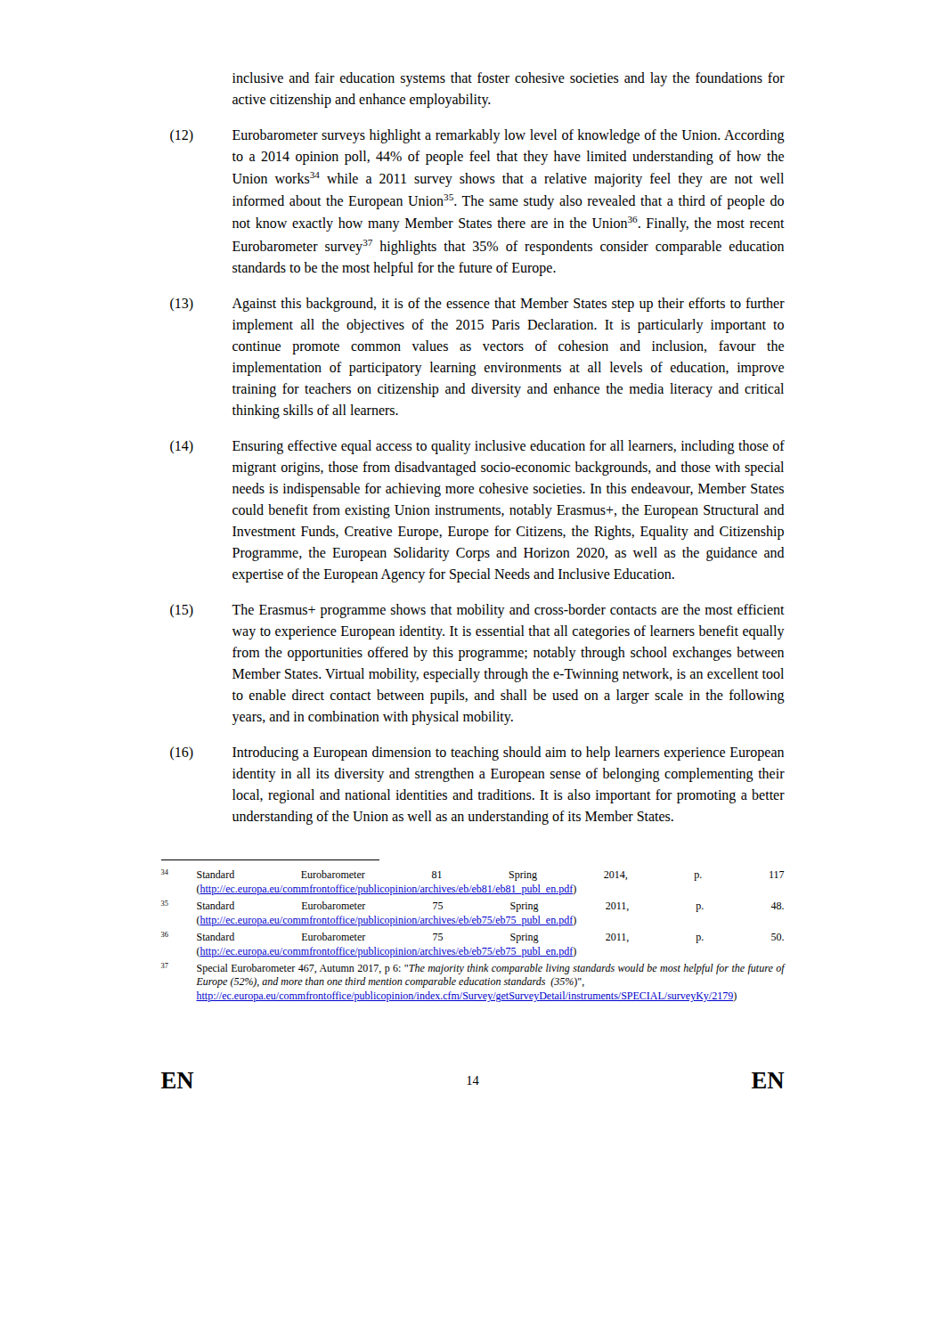inclusive and fair education systems that foster cohesive societies and lay the foundations for active citizenship and enhance employability.
(12)
Eurobarometer surveys highlight a remarkably low level of knowledge of the Union. According to a 2014 opinion poll, 44% of people feel that they have limited understanding of how the Union works34 while a 2011 survey shows that a relative majority feel they are not well informed about the European Union35. The same study also revealed that a third of people do not know exactly how many Member States there are in the Union36. Finally, the most recent Eurobarometer survey37 highlights that 35% of respondents consider comparable education standards to be the most helpful for the future of Europe.
(13)
Against this background, it is of the essence that Member States step up their efforts to further implement all the objectives of the 2015 Paris Declaration. It is particularly important to continue promote common values as vectors of cohesion and inclusion, favour the implementation of participatory learning environments at all levels of education, improve training for teachers on citizenship and diversity and enhance the media literacy and critical thinking skills of all learners.
(14)
Ensuring effective equal access to quality inclusive education for all learners, including those of migrant origins, those from disadvantaged socio-economic backgrounds, and those with special needs is indispensable for achieving more cohesive societies. In this endeavour, Member States could benefit from existing Union instruments, notably Erasmus+, the European Structural and Investment Funds, Creative Europe, Europe for Citizens, the Rights, Equality and Citizenship Programme, the European Solidarity Corps and Horizon 2020, as well as the guidance and expertise of the European Agency for Special Needs and Inclusive Education.
(15)
The Erasmus+ programme shows that mobility and cross-border contacts are the most efficient way to experience European identity. It is essential that all categories of learners benefit equally from the opportunities offered by this programme; notably through school exchanges between Member States. Virtual mobility, especially through the e-Twinning network, is an excellent tool to enable direct contact between pupils, and shall be used on a larger scale in the following years, and in combination with physical mobility.
(16)
Introducing a European dimension to teaching should aim to help learners experience European identity in all its diversity and strengthen a European sense of belonging complementing their local, regional and national identities and traditions. It is also important for promoting a better understanding of the Union as well as an understanding of its Member States.
34
Standard Eurobarometer 81 Spring 2014, p. 117
(http://ec.europa.eu/commfrontoffice/publicopinion/archives/eb/eb81/eb81_publ_en.pdf)
35
Standard Eurobarometer 75 Spring 2011, p. 48.
(http://ec.europa.eu/commfrontoffice/publicopinion/archives/eb/eb75/eb75_publ_en.pdf)
36
Standard Eurobarometer 75 Spring 2011, p. 50.
(http://ec.europa.eu/commfrontoffice/publicopinion/archives/eb/eb75/eb75_publ_en.pdf)
37
Special Eurobarometer 467, Autumn 2017, p 6: "The majority think comparable living standards would be most helpful for the future of Europe (52%), and more than one third mention comparable education standards (35%)",
http://ec.europa.eu/commfrontoffice/publicopinion/index.cfm/Survey/getSurveyDetail/instruments/SPECIAL/surveyKy/2179)
EN
14
EN